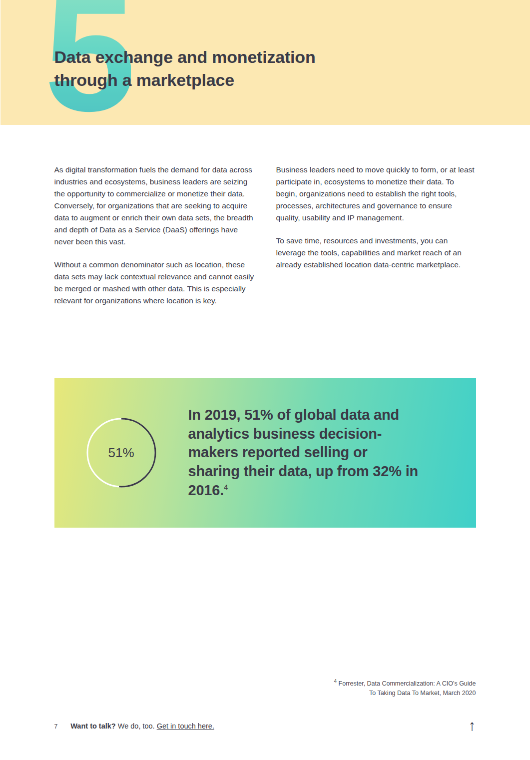5
Data exchange and monetization
through a marketplace
As digital transformation fuels the demand for data across industries and ecosystems, business leaders are seizing the opportunity to commercialize or monetize their data. Conversely, for organizations that are seeking to acquire data to augment or enrich their own data sets, the breadth and depth of Data as a Service (DaaS) offerings have never been this vast.
Without a common denominator such as location, these data sets may lack contextual relevance and cannot easily be merged or mashed with other data. This is especially relevant for organizations where location is key.
Business leaders need to move quickly to form, or at least participate in, ecosystems to monetize their data. To begin, organizations need to establish the right tools, processes, architectures and governance to ensure quality, usability and IP management.
To save time, resources and investments, you can leverage the tools, capabilities and market reach of an already established location data-centric marketplace.
51%
In 2019, 51% of global data and analytics business decision-makers reported selling or sharing their data, up from 32% in 2016.4
4 Forrester, Data Commercialization: A CIO’s Guide
To Taking Data To Market, March 2020
7 Want to talk? We do, too. Get in touch here.
↑